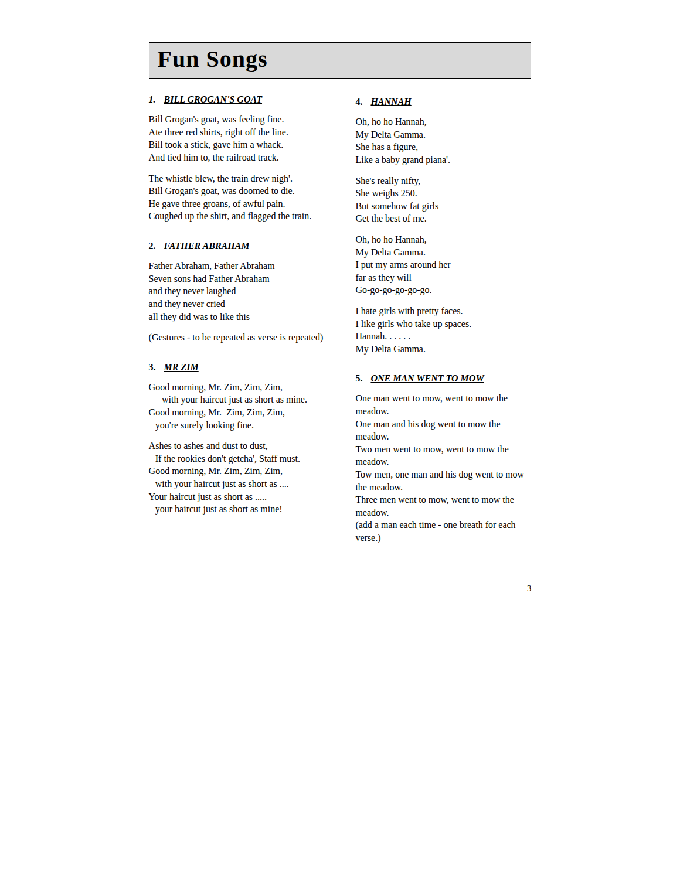Fun Songs
1. BILL GROGAN'S GOAT
Bill Grogan's goat, was feeling fine.
Ate three red shirts, right off the line.
Bill took a stick, gave him a whack.
And tied him to, the railroad track.
The whistle blew, the train drew nigh'.
Bill Grogan's goat, was doomed to die.
He gave three groans, of awful pain.
Coughed up the shirt, and flagged the train.
2. FATHER ABRAHAM
Father Abraham, Father Abraham
Seven sons had Father Abraham
and they never laughed
and they never cried
all they did was to like this
(Gestures - to be repeated as verse is repeated)
3. MR ZIM
Good morning, Mr. Zim, Zim, Zim,
with your haircut just as short as mine.
Good morning, Mr. Zim, Zim, Zim,
you're surely looking fine.
Ashes to ashes and dust to dust,
If the rookies don't getcha', Staff must.
Good morning, Mr. Zim, Zim, Zim,
with your haircut just as short as ....
Your haircut just as short as .....
your haircut just as short as mine!
4. HANNAH
Oh, ho ho Hannah,
My Delta Gamma.
She has a figure,
Like a baby grand piana'.
She's really nifty,
She weighs 250.
But somehow fat girls
Get the best of me.
Oh, ho ho Hannah,
My Delta Gamma.
I put my arms around her
far as they will
Go-go-go-go-go-go.
I hate girls with pretty faces.
I like girls who take up spaces.
Hannah. . . . . .
My Delta Gamma.
5. ONE MAN WENT TO MOW
One man went to mow, went to mow the meadow.
One man and his dog went to mow the meadow.
Two men went to mow, went to mow the meadow.
Tow men, one man and his dog went to mow the meadow.
Three men went to mow, went to mow the meadow.
(add a man each time - one breath for each verse.)
3